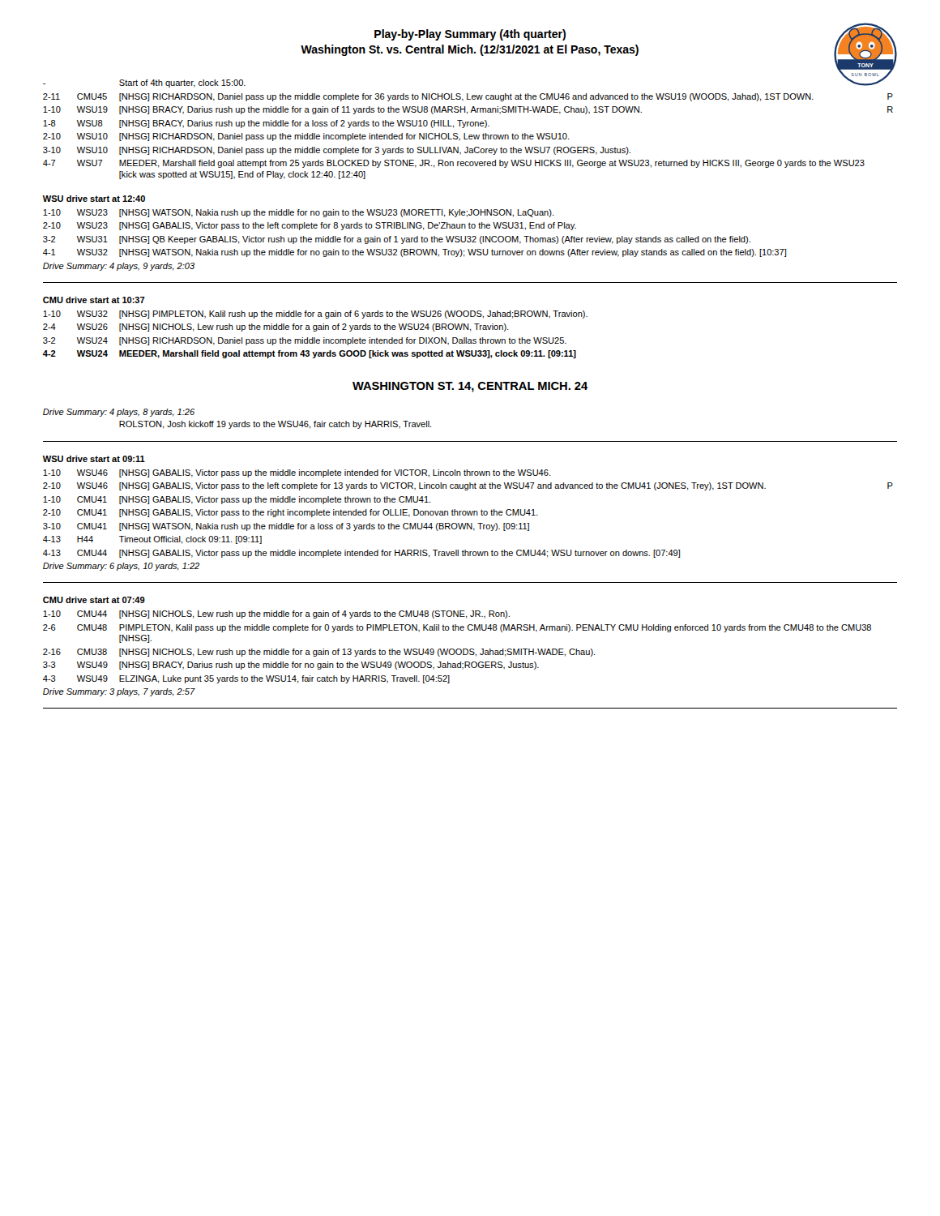TONY SUN BOWL
Play-by-Play Summary (4th quarter)
Washington St. vs. Central Mich. (12/31/2021 at El Paso, Texas)
| - | | Start of 4th quarter, clock 15:00. | |
| 2-11 | CMU45 | [NHSG] RICHARDSON, Daniel pass up the middle complete for 36 yards to NICHOLS, Lew caught at the CMU46 and advanced to the WSU19 (WOODS, Jahad), 1ST DOWN. | P |
| 1-10 | WSU19 | [NHSG] BRACY, Darius rush up the middle for a gain of 11 yards to the WSU8 (MARSH, Armani;SMITH-WADE, Chau), 1ST DOWN. | R |
| 1-8 | WSU8 | [NHSG] BRACY, Darius rush up the middle for a loss of 2 yards to the WSU10 (HILL, Tyrone). | |
| 2-10 | WSU10 | [NHSG] RICHARDSON, Daniel pass up the middle incomplete intended for NICHOLS, Lew thrown to the WSU10. | |
| 3-10 | WSU10 | [NHSG] RICHARDSON, Daniel pass up the middle complete for 3 yards to SULLIVAN, JaCorey to the WSU7 (ROGERS, Justus). | |
| 4-7 | WSU7 | MEEDER, Marshall field goal attempt from 25 yards BLOCKED by STONE, JR., Ron recovered by WSU HICKS III, George at WSU23, returned by HICKS III, George 0 yards to the WSU23 [kick was spotted at WSU15], End of Play, clock 12:40. [12:40] | |
WSU drive start at 12:40
| 1-10 | WSU23 | [NHSG] WATSON, Nakia rush up the middle for no gain to the WSU23 (MORETTI, Kyle;JOHNSON, LaQuan). | |
| 2-10 | WSU23 | [NHSG] GABALIS, Victor pass to the left complete for 8 yards to STRIBLING, De'Zhaun to the WSU31, End of Play. | |
| 3-2 | WSU31 | [NHSG] QB Keeper GABALIS, Victor rush up the middle for a gain of 1 yard to the WSU32 (INCOOM, Thomas) (After review, play stands as called on the field). | |
| 4-1 | WSU32 | [NHSG] WATSON, Nakia rush up the middle for no gain to the WSU32 (BROWN, Troy); WSU turnover on downs (After review, play stands as called on the field). [10:37] | |
Drive Summary: 4 plays, 9 yards, 2:03
CMU drive start at 10:37
| 1-10 | WSU32 | [NHSG] PIMPLETON, Kalil rush up the middle for a gain of 6 yards to the WSU26 (WOODS, Jahad;BROWN, Travion). | |
| 2-4 | WSU26 | [NHSG] NICHOLS, Lew rush up the middle for a gain of 2 yards to the WSU24 (BROWN, Travion). | |
| 3-2 | WSU24 | [NHSG] RICHARDSON, Daniel pass up the middle incomplete intended for DIXON, Dallas thrown to the WSU25. | |
| 4-2 | WSU24 | MEEDER, Marshall field goal attempt from 43 yards GOOD [kick was spotted at WSU33], clock 09:11. [09:11] | |
WASHINGTON ST. 14, CENTRAL MICH. 24
Drive Summary: 4 plays, 8 yards, 1:26
| | | ROLSTON, Josh kickoff 19 yards to the WSU46, fair catch by HARRIS, Travell. | |
WSU drive start at 09:11
| 1-10 | WSU46 | [NHSG] GABALIS, Victor pass up the middle incomplete intended for VICTOR, Lincoln thrown to the WSU46. | |
| 2-10 | WSU46 | [NHSG] GABALIS, Victor pass to the left complete for 13 yards to VICTOR, Lincoln caught at the WSU47 and advanced to the CMU41 (JONES, Trey), 1ST DOWN. | P |
| 1-10 | CMU41 | [NHSG] GABALIS, Victor pass up the middle incomplete thrown to the CMU41. | |
| 2-10 | CMU41 | [NHSG] GABALIS, Victor pass to the right incomplete intended for OLLIE, Donovan thrown to the CMU41. | |
| 3-10 | CMU41 | [NHSG] WATSON, Nakia rush up the middle for a loss of 3 yards to the CMU44 (BROWN, Troy). [09:11] | |
| 4-13 | H44 | Timeout Official, clock 09:11. [09:11] | |
| 4-13 | CMU44 | [NHSG] GABALIS, Victor pass up the middle incomplete intended for HARRIS, Travell thrown to the CMU44; WSU turnover on downs. [07:49] | |
Drive Summary: 6 plays, 10 yards, 1:22
CMU drive start at 07:49
| 1-10 | CMU44 | [NHSG] NICHOLS, Lew rush up the middle for a gain of 4 yards to the CMU48 (STONE, JR., Ron). | |
| 2-6 | CMU48 | PIMPLETON, Kalil pass up the middle complete for 0 yards to PIMPLETON, Kalil to the CMU48 (MARSH, Armani). PENALTY CMU Holding enforced 10 yards from the CMU48 to the CMU38 [NHSG]. | |
| 2-16 | CMU38 | [NHSG] NICHOLS, Lew rush up the middle for a gain of 13 yards to the WSU49 (WOODS, Jahad;SMITH-WADE, Chau). | |
| 3-3 | WSU49 | [NHSG] BRACY, Darius rush up the middle for no gain to the WSU49 (WOODS, Jahad;ROGERS, Justus). | |
| 4-3 | WSU49 | ELZINGA, Luke punt 35 yards to the WSU14, fair catch by HARRIS, Travell. [04:52] | |
Drive Summary: 3 plays, 7 yards, 2:57